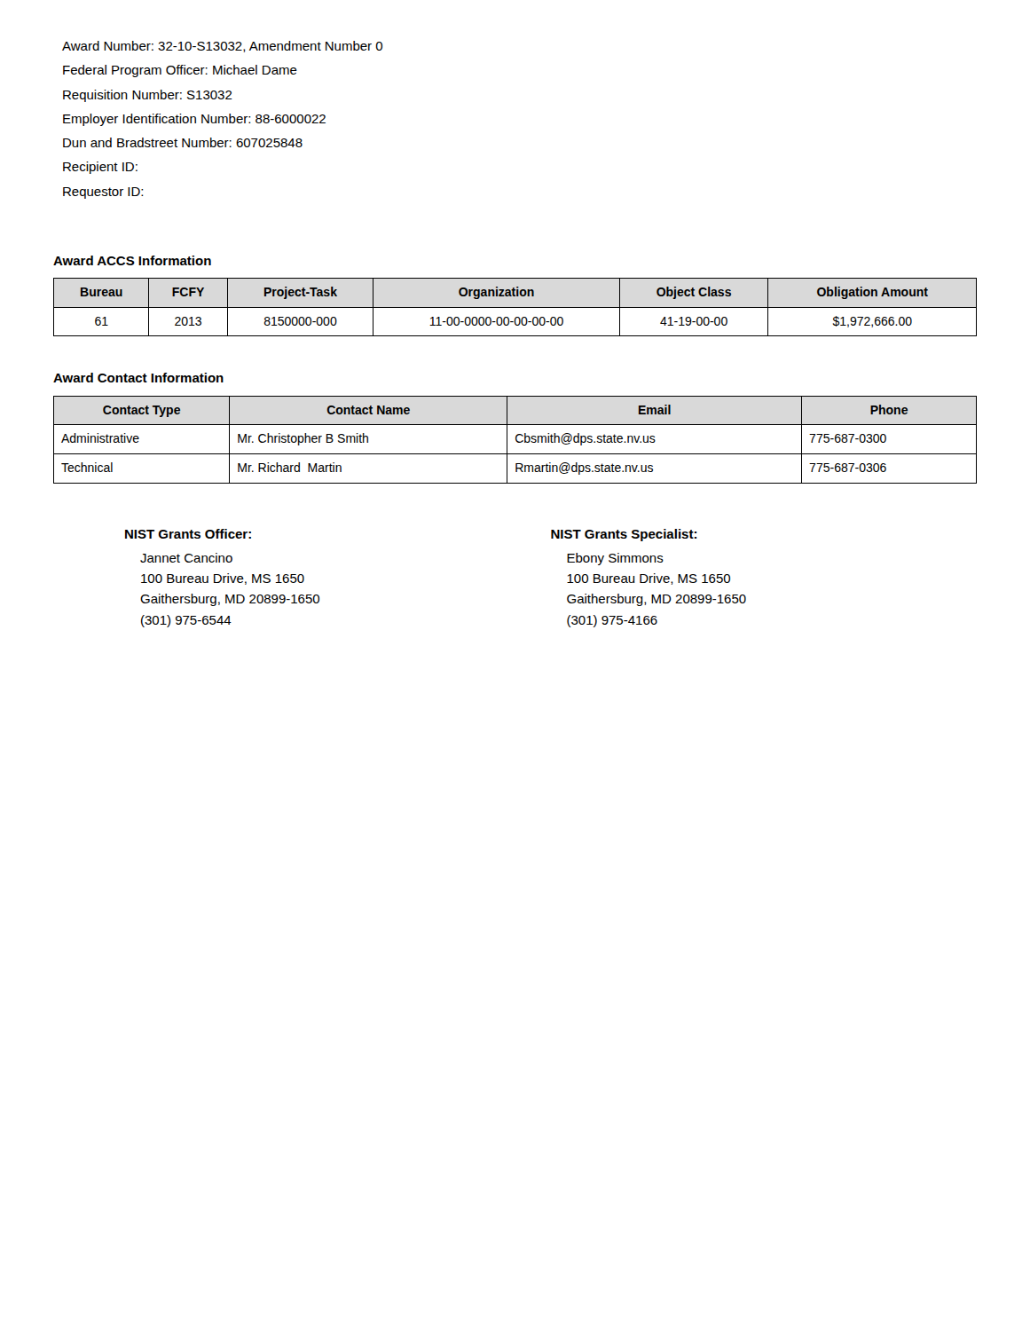Award Number: 32-10-S13032, Amendment Number 0
Federal Program Officer: Michael Dame
Requisition Number: S13032
Employer Identification Number: 88-6000022
Dun and Bradstreet Number: 607025848
Recipient ID:
Requestor ID:
Award ACCS Information
| Bureau | FCFY | Project-Task | Organization | Object Class | Obligation Amount |
| --- | --- | --- | --- | --- | --- |
| 61 | 2013 | 8150000-000 | 11-00-0000-00-00-00-00 | 41-19-00-00 | $1,972,666.00 |
Award Contact Information
| Contact Type | Contact Name | Email | Phone |
| --- | --- | --- | --- |
| Administrative | Mr. Christopher B Smith | Cbsmith@dps.state.nv.us | 775-687-0300 |
| Technical | Mr. Richard Martin | Rmartin@dps.state.nv.us | 775-687-0306 |
NIST Grants Officer:
Jannet Cancino
100 Bureau Drive, MS 1650
Gaithersburg, MD 20899-1650
(301) 975-6544
NIST Grants Specialist:
Ebony Simmons
100 Bureau Drive, MS 1650
Gaithersburg, MD 20899-1650
(301) 975-4166